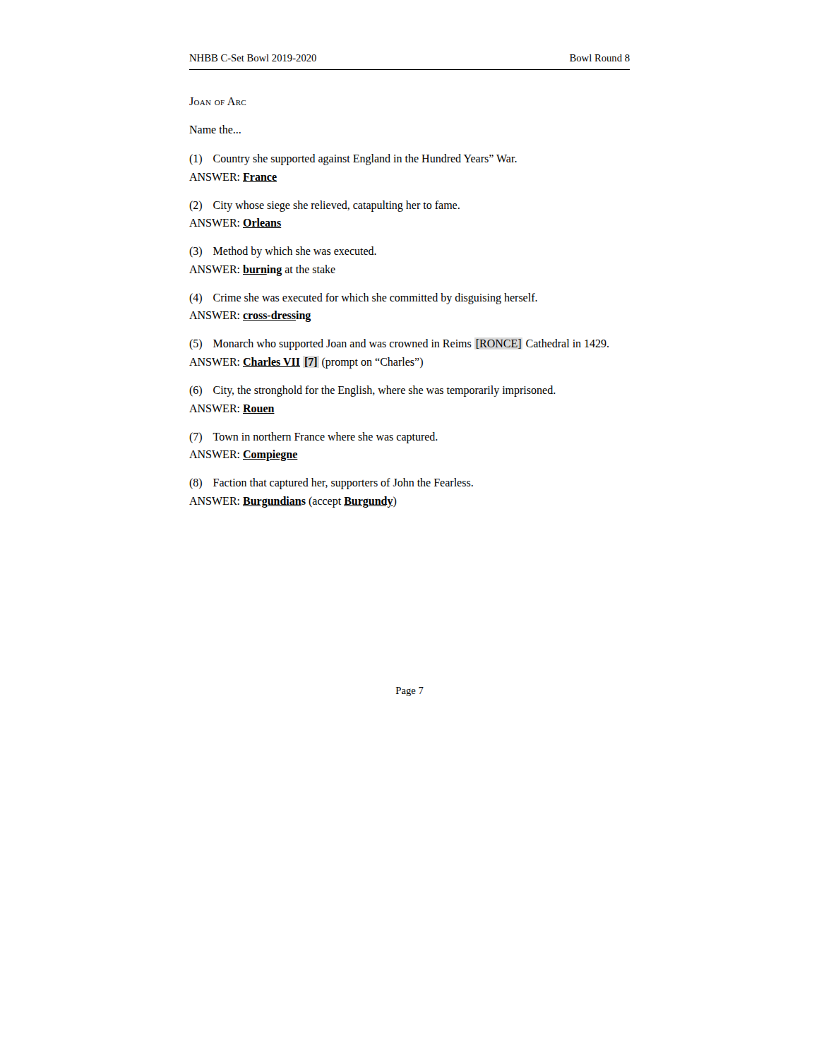NHBB C-Set Bowl 2019-2020
Bowl Round 8
Joan of Arc
Name the...
(1) Country she supported against England in the Hundred Years” War.
ANSWER: France
(2) City whose siege she relieved, catapulting her to fame.
ANSWER: Orleans
(3) Method by which she was executed.
ANSWER: burn ing at the stake
(4) Crime she was executed for which she committed by disguising herself.
ANSWER: cross-dress ing
(5) Monarch who supported Joan and was crowned in Reims [RONCE] Cathedral in 1429.
ANSWER: Charles VII [7] (prompt on “Charles”)
(6) City, the stronghold for the English, where she was temporarily imprisoned.
ANSWER: Rouen
(7) Town in northern France where she was captured.
ANSWER: Compiegne
(8) Faction that captured her, supporters of John the Fearless.
ANSWER: Burgundian s (accept Burgundy)
Page 7